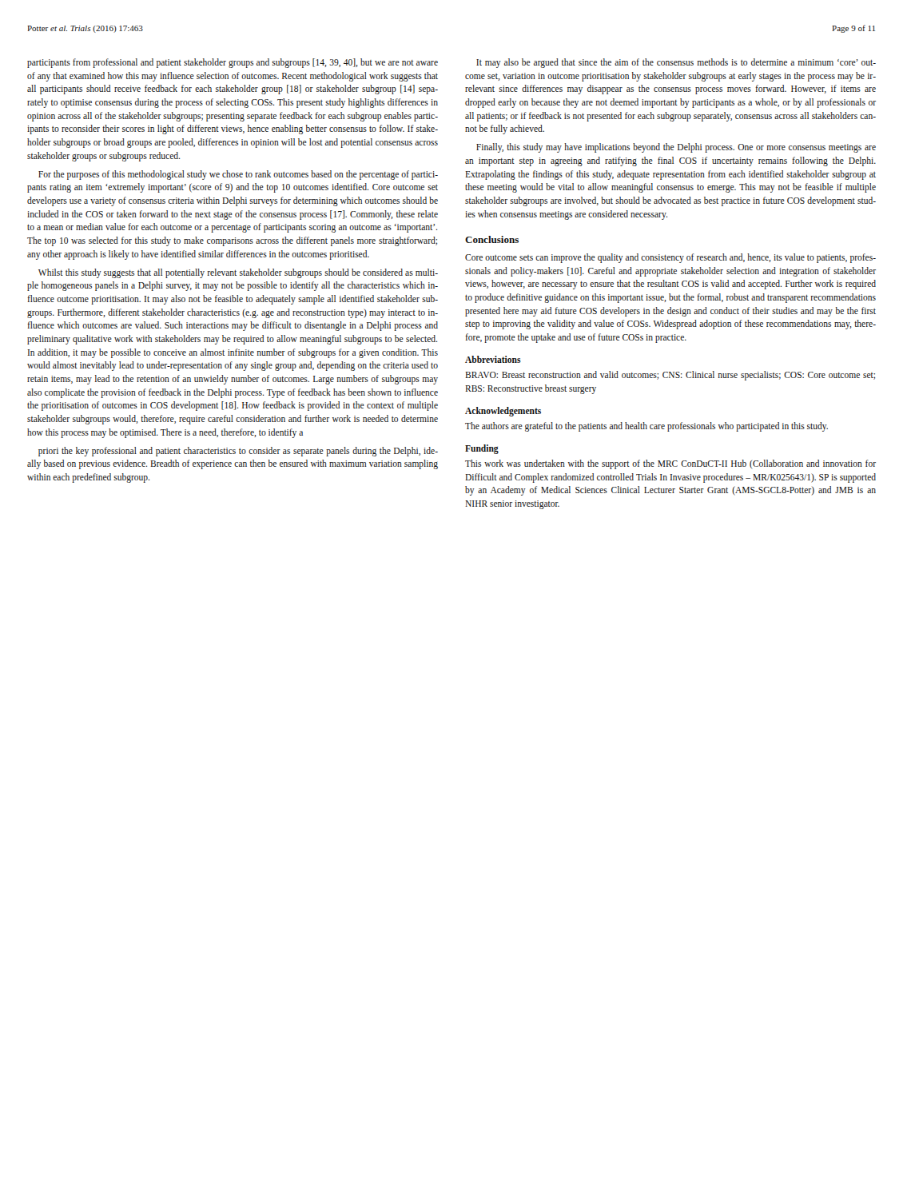Potter et al. Trials (2016) 17:463 Page 9 of 11
participants from professional and patient stakeholder groups and subgroups [14, 39, 40], but we are not aware of any that examined how this may influence selection of outcomes. Recent methodological work suggests that all participants should receive feedback for each stakeholder group [18] or stakeholder subgroup [14] separately to optimise consensus during the process of selecting COSs. This present study highlights differences in opinion across all of the stakeholder subgroups; presenting separate feedback for each subgroup enables participants to reconsider their scores in light of different views, hence enabling better consensus to follow. If stakeholder subgroups or broad groups are pooled, differences in opinion will be lost and potential consensus across stakeholder groups or subgroups reduced.
For the purposes of this methodological study we chose to rank outcomes based on the percentage of participants rating an item ‘extremely important’ (score of 9) and the top 10 outcomes identified. Core outcome set developers use a variety of consensus criteria within Delphi surveys for determining which outcomes should be included in the COS or taken forward to the next stage of the consensus process [17]. Commonly, these relate to a mean or median value for each outcome or a percentage of participants scoring an outcome as ‘important’. The top 10 was selected for this study to make comparisons across the different panels more straightforward; any other approach is likely to have identified similar differences in the outcomes prioritised.
Whilst this study suggests that all potentially relevant stakeholder subgroups should be considered as multiple homogeneous panels in a Delphi survey, it may not be possible to identify all the characteristics which influence outcome prioritisation. It may also not be feasible to adequately sample all identified stakeholder subgroups. Furthermore, different stakeholder characteristics (e.g. age and reconstruction type) may interact to influence which outcomes are valued. Such interactions may be difficult to disentangle in a Delphi process and preliminary qualitative work with stakeholders may be required to allow meaningful subgroups to be selected. In addition, it may be possible to conceive an almost infinite number of subgroups for a given condition. This would almost inevitably lead to under-representation of any single group and, depending on the criteria used to retain items, may lead to the retention of an unwieldy number of outcomes. Large numbers of subgroups may also complicate the provision of feedback in the Delphi process. Type of feedback has been shown to influence the prioritisation of outcomes in COS development [18]. How feedback is provided in the context of multiple stakeholder subgroups would, therefore, require careful consideration and further work is needed to determine how this process may be optimised. There is a need, therefore, to identify a
priori the key professional and patient characteristics to consider as separate panels during the Delphi, ideally based on previous evidence. Breadth of experience can then be ensured with maximum variation sampling within each predefined subgroup.
It may also be argued that since the aim of the consensus methods is to determine a minimum ‘core’ outcome set, variation in outcome prioritisation by stakeholder subgroups at early stages in the process may be irrelevant since differences may disappear as the consensus process moves forward. However, if items are dropped early on because they are not deemed important by participants as a whole, or by all professionals or all patients; or if feedback is not presented for each subgroup separately, consensus across all stakeholders cannot be fully achieved.
Finally, this study may have implications beyond the Delphi process. One or more consensus meetings are an important step in agreeing and ratifying the final COS if uncertainty remains following the Delphi. Extrapolating the findings of this study, adequate representation from each identified stakeholder subgroup at these meeting would be vital to allow meaningful consensus to emerge. This may not be feasible if multiple stakeholder subgroups are involved, but should be advocated as best practice in future COS development studies when consensus meetings are considered necessary.
Conclusions
Core outcome sets can improve the quality and consistency of research and, hence, its value to patients, professionals and policy-makers [10]. Careful and appropriate stakeholder selection and integration of stakeholder views, however, are necessary to ensure that the resultant COS is valid and accepted. Further work is required to produce definitive guidance on this important issue, but the formal, robust and transparent recommendations presented here may aid future COS developers in the design and conduct of their studies and may be the first step to improving the validity and value of COSs. Widespread adoption of these recommendations may, therefore, promote the uptake and use of future COSs in practice.
Abbreviations
BRAVO: Breast reconstruction and valid outcomes; CNS: Clinical nurse specialists; COS: Core outcome set; RBS: Reconstructive breast surgery
Acknowledgements
The authors are grateful to the patients and health care professionals who participated in this study.
Funding
This work was undertaken with the support of the MRC ConDuCT-II Hub (Collaboration and innovation for Difficult and Complex randomized controlled Trials In Invasive procedures – MR/K025643/1). SP is supported by an Academy of Medical Sciences Clinical Lecturer Starter Grant (AMS-SGCL8-Potter) and JMB is an NIHR senior investigator.